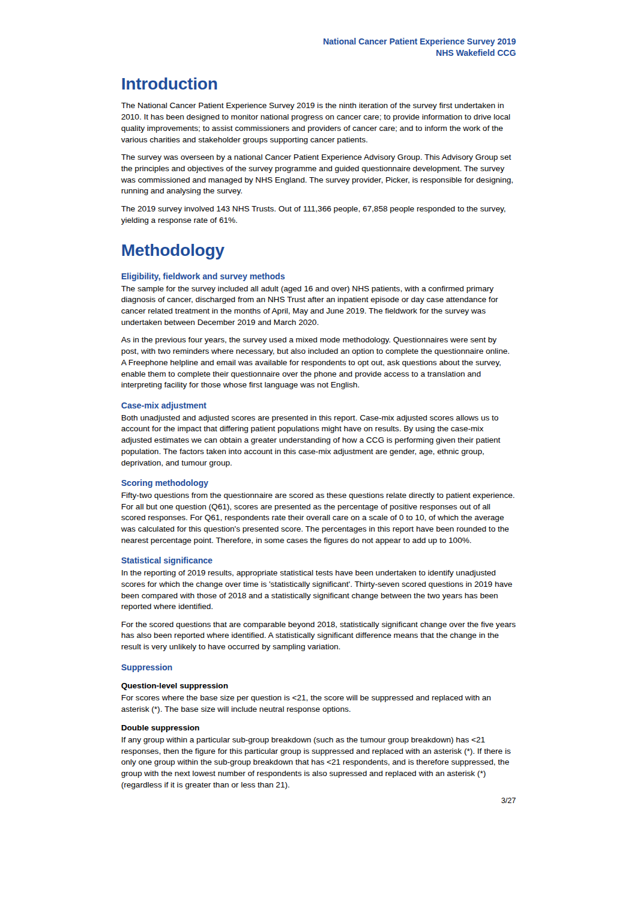National Cancer Patient Experience Survey 2019
NHS Wakefield CCG
Introduction
The National Cancer Patient Experience Survey 2019 is the ninth iteration of the survey first undertaken in 2010. It has been designed to monitor national progress on cancer care; to provide information to drive local quality improvements; to assist commissioners and providers of cancer care; and to inform the work of the various charities and stakeholder groups supporting cancer patients.
The survey was overseen by a national Cancer Patient Experience Advisory Group. This Advisory Group set the principles and objectives of the survey programme and guided questionnaire development. The survey was commissioned and managed by NHS England. The survey provider, Picker, is responsible for designing, running and analysing the survey.
The 2019 survey involved 143 NHS Trusts. Out of 111,366 people, 67,858 people responded to the survey, yielding a response rate of 61%.
Methodology
Eligibility, fieldwork and survey methods
The sample for the survey included all adult (aged 16 and over) NHS patients, with a confirmed primary diagnosis of cancer, discharged from an NHS Trust after an inpatient episode or day case attendance for cancer related treatment in the months of April, May and June 2019. The fieldwork for the survey was undertaken between December 2019 and March 2020.
As in the previous four years, the survey used a mixed mode methodology. Questionnaires were sent by post, with two reminders where necessary, but also included an option to complete the questionnaire online. A Freephone helpline and email was available for respondents to opt out, ask questions about the survey, enable them to complete their questionnaire over the phone and provide access to a translation and interpreting facility for those whose first language was not English.
Case-mix adjustment
Both unadjusted and adjusted scores are presented in this report. Case-mix adjusted scores allows us to account for the impact that differing patient populations might have on results. By using the case-mix adjusted estimates we can obtain a greater understanding of how a CCG is performing given their patient population. The factors taken into account in this case-mix adjustment are gender, age, ethnic group, deprivation, and tumour group.
Scoring methodology
Fifty-two questions from the questionnaire are scored as these questions relate directly to patient experience. For all but one question (Q61), scores are presented as the percentage of positive responses out of all scored responses. For Q61, respondents rate their overall care on a scale of 0 to 10, of which the average was calculated for this question's presented score. The percentages in this report have been rounded to the nearest percentage point. Therefore, in some cases the figures do not appear to add up to 100%.
Statistical significance
In the reporting of 2019 results, appropriate statistical tests have been undertaken to identify unadjusted scores for which the change over time is 'statistically significant'. Thirty-seven scored questions in 2019 have been compared with those of 2018 and a statistically significant change between the two years has been reported where identified.
For the scored questions that are comparable beyond 2018, statistically significant change over the five years has also been reported where identified. A statistically significant difference means that the change in the result is very unlikely to have occurred by sampling variation.
Suppression
Question-level suppression
For scores where the base size per question is <21, the score will be suppressed and replaced with an asterisk (*). The base size will include neutral response options.
Double suppression
If any group within a particular sub-group breakdown (such as the tumour group breakdown) has <21 responses, then the figure for this particular group is suppressed and replaced with an asterisk (*). If there is only one group within the sub-group breakdown that has <21 respondents, and is therefore suppressed, the group with the next lowest number of respondents is also supressed and replaced with an asterisk (*) (regardless if it is greater than or less than 21).
3/27